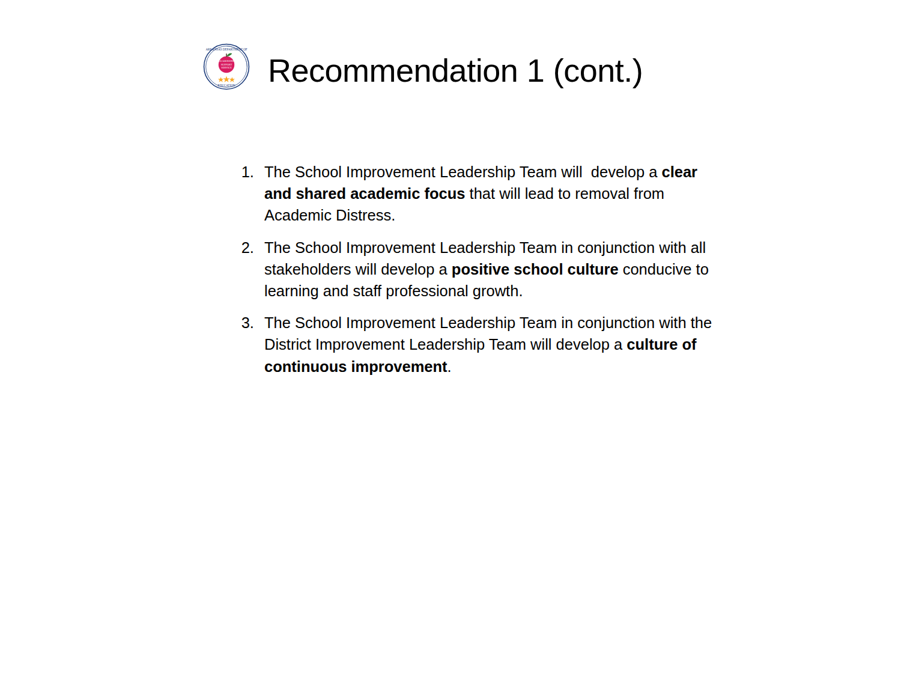ARKANSAS DEPARTMENT OF EDUCATION LEADERSHIP SUPPORT SERVICE
Recommendation 1 (cont.)
The School Improvement Leadership Team will develop a clear and shared academic focus that will lead to removal from Academic Distress.
The School Improvement Leadership Team in conjunction with all stakeholders will develop a positive school culture conducive to learning and staff professional growth.
The School Improvement Leadership Team in conjunction with the District Improvement Leadership Team will develop a culture of continuous improvement.